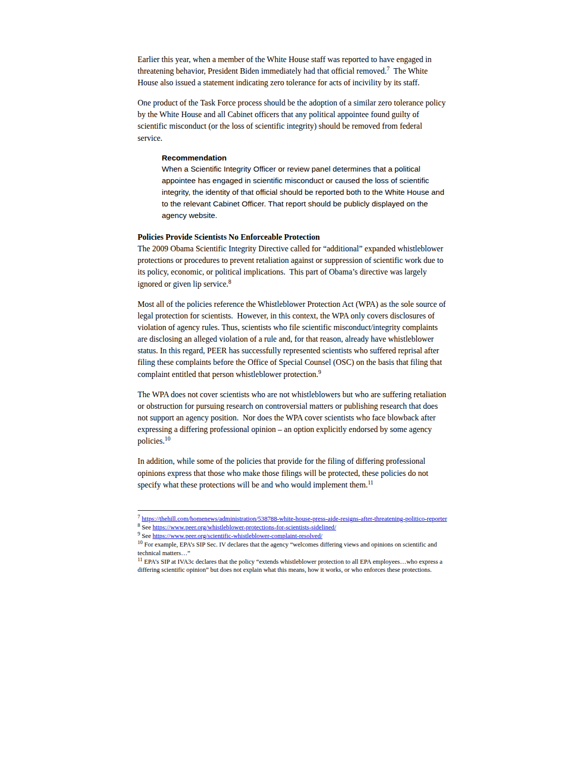Earlier this year, when a member of the White House staff was reported to have engaged in threatening behavior, President Biden immediately had that official removed.7 The White House also issued a statement indicating zero tolerance for acts of incivility by its staff.
One product of the Task Force process should be the adoption of a similar zero tolerance policy by the White House and all Cabinet officers that any political appointee found guilty of scientific misconduct (or the loss of scientific integrity) should be removed from federal service.
Recommendation
When a Scientific Integrity Officer or review panel determines that a political appointee has engaged in scientific misconduct or caused the loss of scientific integrity, the identity of that official should be reported both to the White House and to the relevant Cabinet Officer. That report should be publicly displayed on the agency website.
Policies Provide Scientists No Enforceable Protection
The 2009 Obama Scientific Integrity Directive called for “additional” expanded whistleblower protections or procedures to prevent retaliation against or suppression of scientific work due to its policy, economic, or political implications. This part of Obama’s directive was largely ignored or given lip service.8
Most all of the policies reference the Whistleblower Protection Act (WPA) as the sole source of legal protection for scientists. However, in this context, the WPA only covers disclosures of violation of agency rules. Thus, scientists who file scientific misconduct/integrity complaints are disclosing an alleged violation of a rule and, for that reason, already have whistleblower status. In this regard, PEER has successfully represented scientists who suffered reprisal after filing these complaints before the Office of Special Counsel (OSC) on the basis that filing that complaint entitled that person whistleblower protection.9
The WPA does not cover scientists who are not whistleblowers but who are suffering retaliation or obstruction for pursuing research on controversial matters or publishing research that does not support an agency position. Nor does the WPA cover scientists who face blowback after expressing a differing professional opinion – an option explicitly endorsed by some agency policies.10
In addition, while some of the policies that provide for the filing of differing professional opinions express that those who make those filings will be protected, these policies do not specify what these protections will be and who would implement them.11
7 https://thehill.com/homenews/administration/538788-white-house-press-aide-resigns-after-threatening-politico-reporter
8 See https://www.peer.org/whistleblower-protections-for-scientists-sidelined/
9 See https://www.peer.org/scientific-whistleblower-complaint-resolved/
10 For example, EPA’s SIP Sec. IV declares that the agency “welcomes differing views and opinions on scientific and technical matters…”
11 EPA’s SIP at IVA3c declares that the policy “extends whistleblower protection to all EPA employees…who express a differing scientific opinion” but does not explain what this means, how it works, or who enforces these protections.